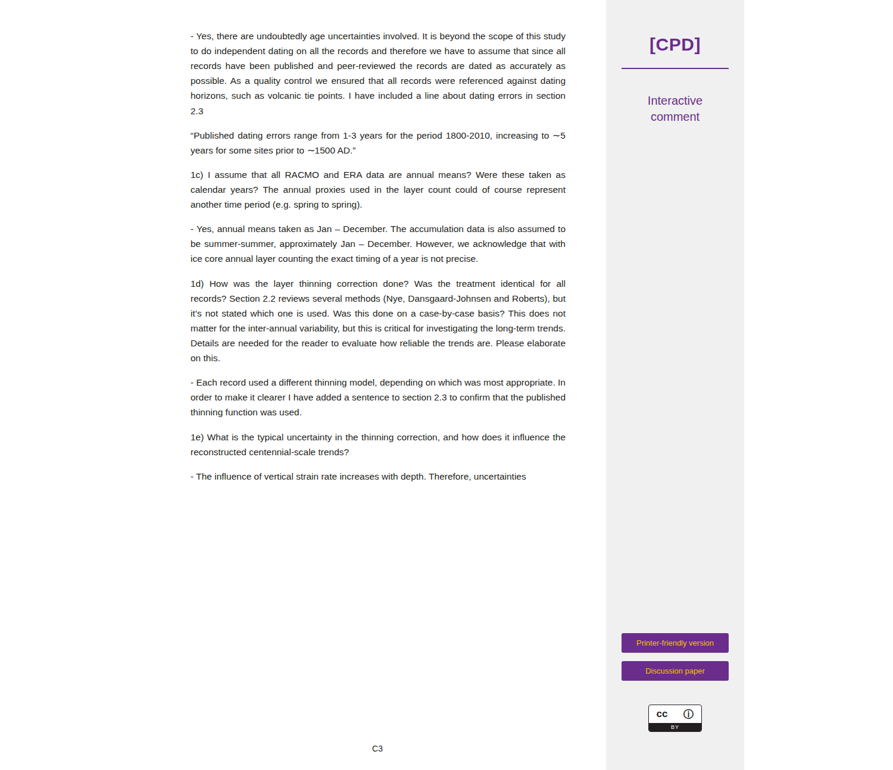[CPD]
Interactive
comment
Printer-friendly version Discussion paper
cc
ⓘ
BY
- Yes, there are undoubtedly age uncertainties involved. It is beyond the scope of this study to do independent dating on all the records and therefore we have to assume that since all records have been published and peer-reviewed the records are dated as accurately as possible. As a quality control we ensured that all records were referenced against dating horizons, such as volcanic tie points. I have included a line about dating errors in section 2.3
“Published dating errors range from 1-3 years for the period 1800-2010, increasing to ∼5 years for some sites prior to ∼1500 AD.”
1c) I assume that all RACMO and ERA data are annual means? Were these taken as calendar years? The annual proxies used in the layer count could of course represent another time period (e.g. spring to spring).
- Yes, annual means taken as Jan – December. The accumulation data is also assumed to be summer-summer, approximately Jan – December. However, we acknowledge that with ice core annual layer counting the exact timing of a year is not precise.
1d) How was the layer thinning correction done? Was the treatment identical for all records? Section 2.2 reviews several methods (Nye, Dansgaard-Johnsen and Roberts), but it’s not stated which one is used. Was this done on a case-by-case basis? This does not matter for the inter-annual variability, but this is critical for investigating the long-term trends. Details are needed for the reader to evaluate how reliable the trends are. Please elaborate on this.
- Each record used a different thinning model, depending on which was most appropriate. In order to make it clearer I have added a sentence to section 2.3 to confirm that the published thinning function was used.
1e) What is the typical uncertainty in the thinning correction, and how does it influence the reconstructed centennial-scale trends?
- The influence of vertical strain rate increases with depth. Therefore, uncertainties
C3